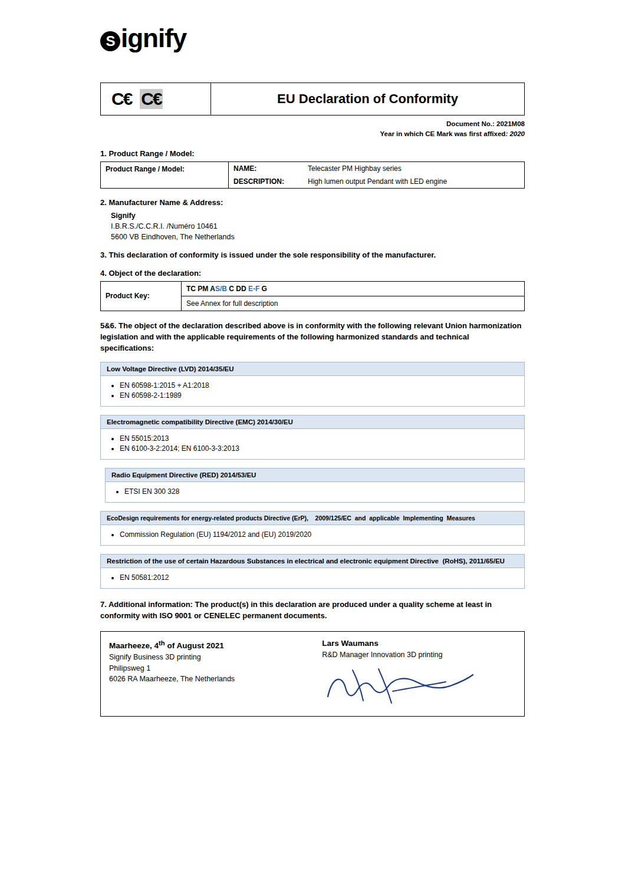Signify
C€ C€
EU Declaration of Conformity
Document No.: 2021M08
Year in which CE Mark was first affixed: 2020
1. Product Range / Model:
| Product Range / Model: | / NAME: / Telecaster PM Highbay series / / DESCRIPTION: / High lumen output Pendant with LED engine / |
2. Manufacturer Name & Address:
Signify
I.B.R.S./C.C.R.I. /Numéro 10461
5600 VB Eindhoven, The Netherlands
3. This declaration of conformity is issued under the sole responsibility of the manufacturer.
4. Object of the declaration:
| Product Key: | TC PM A S/B C DD E-F G |
| See Annex for full description |
5&6. The object of the declaration described above is in conformity with the following relevant Union harmonization legislation and with the applicable requirements of the following harmonized standards and technical specifications:
Low Voltage Directive (LVD) 2014/35/EU
EN 60598-1:2015 + A1:2018
EN 60598-2-1:1989
Electromagnetic compatibility Directive (EMC) 2014/30/EU
EN 55015:2013
EN 6100-3-2:2014; EN 6100-3-3:2013
Radio Equipment Directive (RED) 2014/53/EU
ETSI EN 300 328
EcoDesign requirements for energy-related products Directive (ErP), 2009/125/EC and applicable Implementing Measures
Commission Regulation (EU) 1194/2012 and (EU) 2019/2020
Restriction of the use of certain Hazardous Substances in electrical and electronic equipment Directive (RoHS), 2011/65/EU
EN 50581:2012
7. Additional information: The product(s) in this declaration are produced under a quality scheme at least in conformity with ISO 9001 or CENELEC permanent documents.
Maarheeze, 4th of August 2021
Signify Business 3D printing
Philipsweg 1
6026 RA Maarheeze, The Netherlands
Lars Waumans
R&D Manager Innovation 3D printing